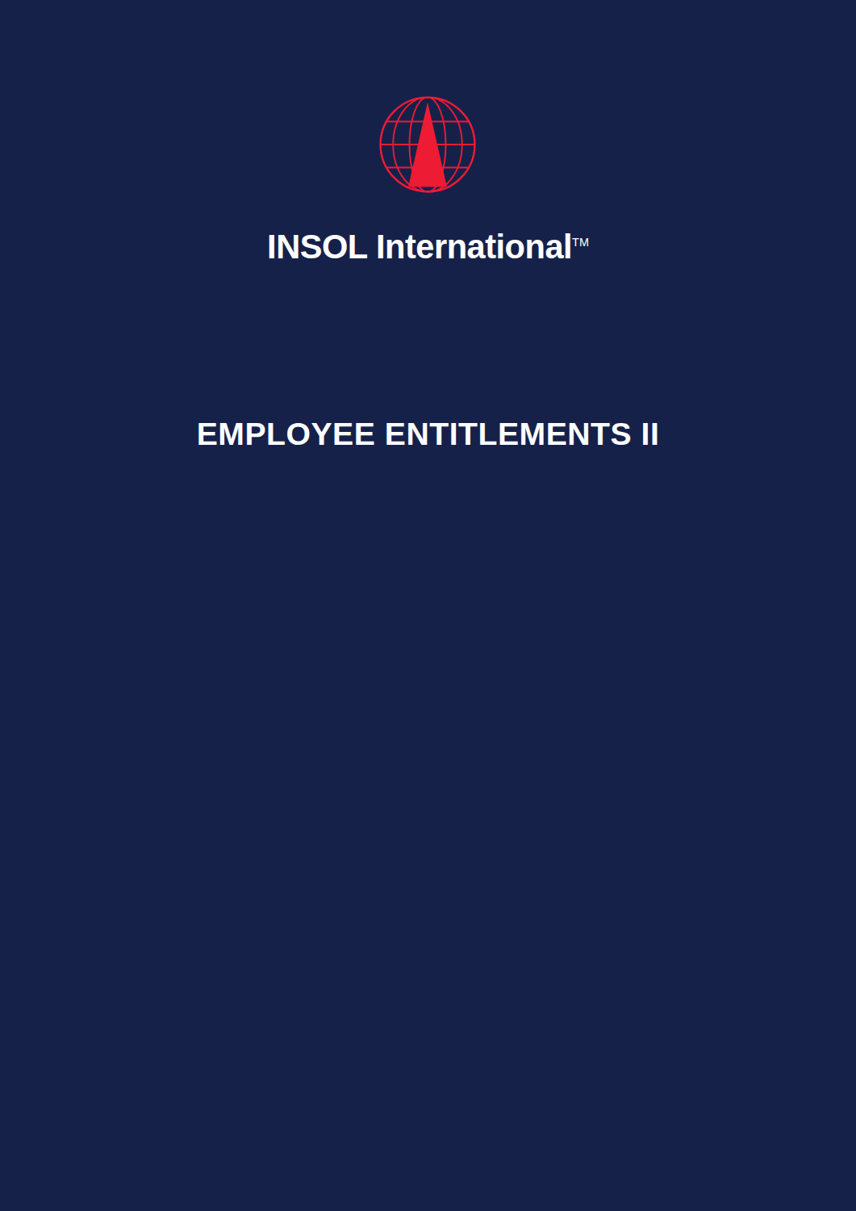INSOL InternationalTM
EMPLOYEE ENTITLEMENTS II